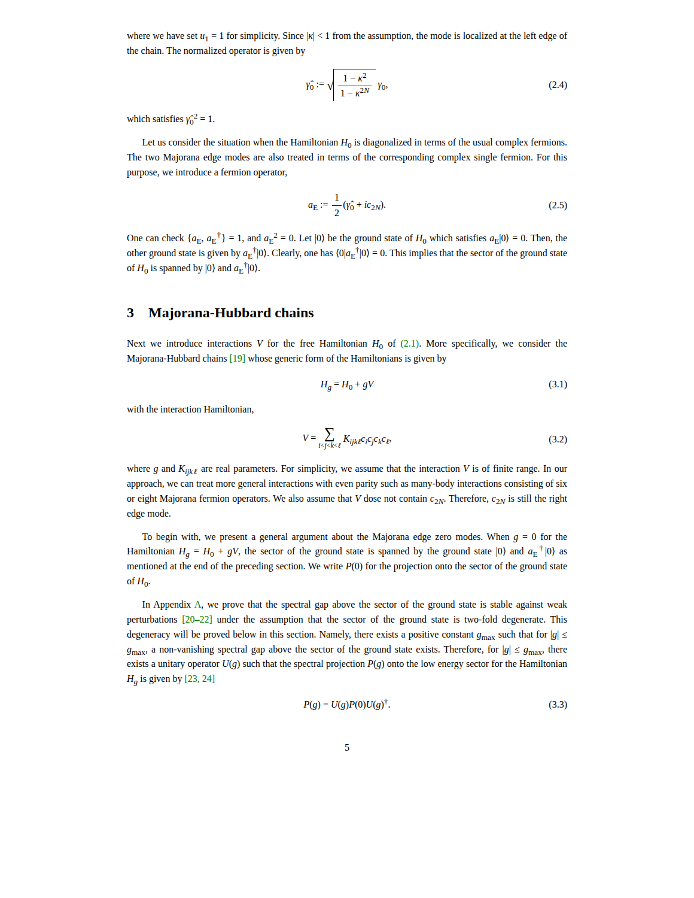where we have set u1 = 1 for simplicity. Since |κ| < 1 from the assumption, the mode is localized at the left edge of the chain. The normalized operator is given by
γ̂0 := √1 − κ21 − κ2N γ0,
(2.4)
which satisfies γ̂02 = 1.
Let us consider the situation when the Hamiltonian H0 is diagonalized in terms of the usual complex fermions. The two Majorana edge modes are also treated in terms of the corresponding complex single fermion. For this purpose, we introduce a fermion operator,
aE := 12(γ̂0 + ic2N).
(2.5)
One can check {aE, aE†} = 1, and aE2 = 0. Let |0⟩ be the ground state of H0 which satisfies aE|0⟩ = 0. Then, the other ground state is given by aE†|0⟩. Clearly, one has ⟨0|aE†|0⟩ = 0. This implies that the sector of the ground state of H0 is spanned by |0⟩ and aE†|0⟩.
3 Majorana-Hubbard chains
Next we introduce interactions V for the free Hamiltonian H0 of (2.1). More specifically, we consider the Majorana-Hubbard chains [19] whose generic form of the Hamiltonians is given by
Hg = H0 + gV
(3.1)
with the interaction Hamiltonian,
V = ∑i<j<k<ℓ Kijkℓcicjckcℓ,
(3.2)
where g and Kijkℓ are real parameters. For simplicity, we assume that the interaction V is of finite range. In our approach, we can treat more general interactions with even parity such as many-body interactions consisting of six or eight Majorana fermion operators. We also assume that V dose not contain c2N. Therefore, c2N is still the right edge mode.
To begin with, we present a general argument about the Majorana edge zero modes. When g = 0 for the Hamiltonian Hg = H0 + gV, the sector of the ground state is spanned by the ground state |0⟩ and aE†|0⟩ as mentioned at the end of the preceding section. We write P(0) for the projection onto the sector of the ground state of H0.
In Appendix A, we prove that the spectral gap above the sector of the ground state is stable against weak perturbations [20–22] under the assumption that the sector of the ground state is two-fold degenerate. This degeneracy will be proved below in this section. Namely, there exists a positive constant gmax such that for |g| ≤ gmax, a non-vanishing spectral gap above the sector of the ground state exists. Therefore, for |g| ≤ gmax, there exists a unitary operator U(g) such that the spectral projection P(g) onto the low energy sector for the Hamiltonian Hg is given by [23, 24]
P(g) = U(g)P(0)U(g)†.
(3.3)
5